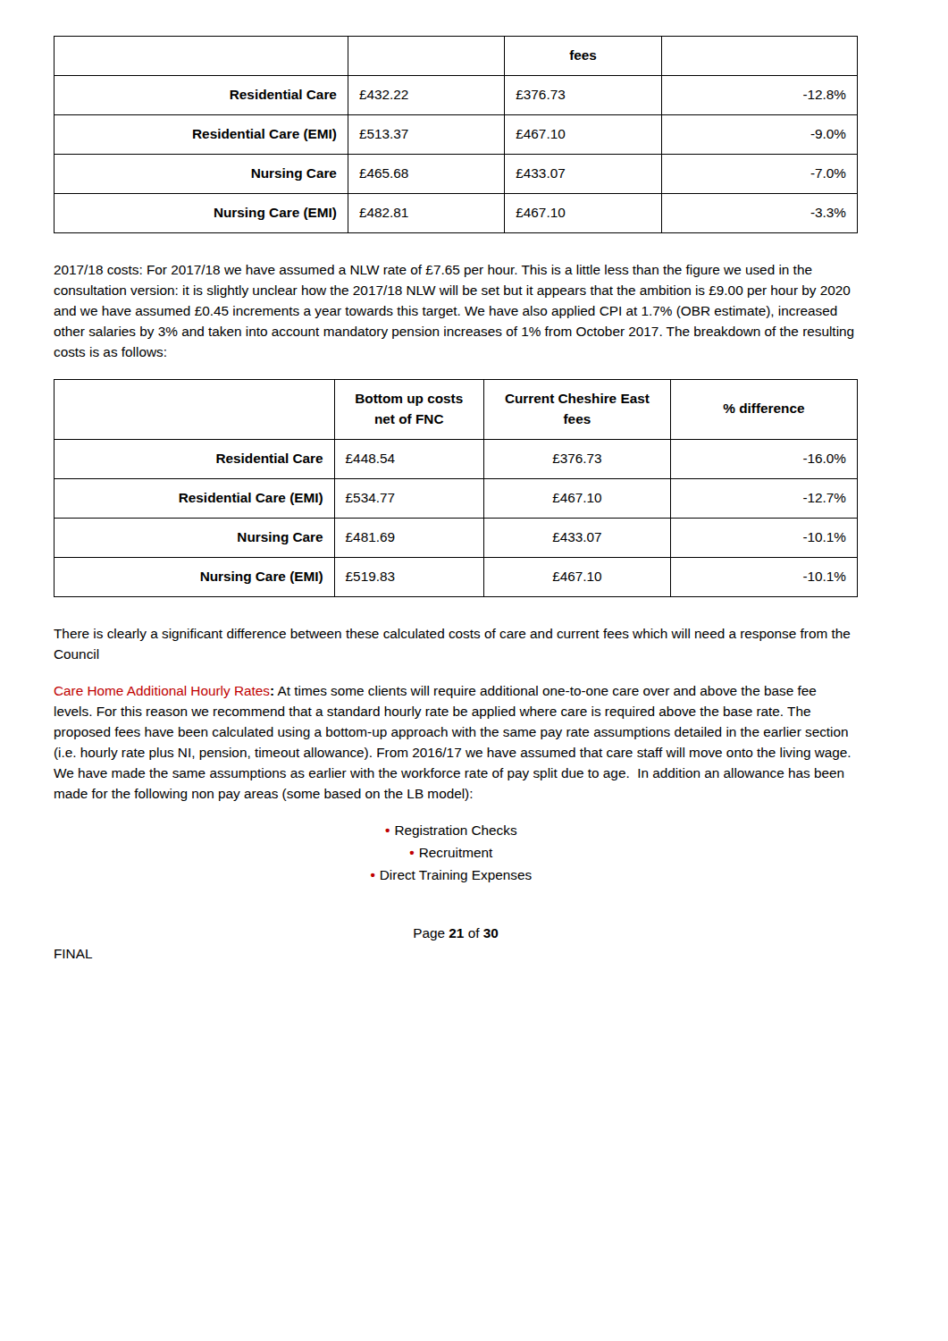| | | fees | |
| Residential Care | £432.22 | £376.73 | -12.8% |
| Residential Care (EMI) | £513.37 | £467.10 | -9.0% |
| Nursing Care | £465.68 | £433.07 | -7.0% |
| Nursing Care (EMI) | £482.81 | £467.10 | -3.3% |
2017/18 costs: For 2017/18 we have assumed a NLW rate of £7.65 per hour. This is a little less than the figure we used in the consultation version: it is slightly unclear how the 2017/18 NLW will be set but it appears that the ambition is £9.00 per hour by 2020 and we have assumed £0.45 increments a year towards this target. We have also applied CPI at 1.7% (OBR estimate), increased other salaries by 3% and taken into account mandatory pension increases of 1% from October 2017. The breakdown of the resulting costs is as follows:
| | Bottom up costs net of FNC | Current Cheshire East fees | % difference |
| Residential Care | £448.54 | £376.73 | -16.0% |
| Residential Care (EMI) | £534.77 | £467.10 | -12.7% |
| Nursing Care | £481.69 | £433.07 | -10.1% |
| Nursing Care (EMI) | £519.83 | £467.10 | -10.1% |
There is clearly a significant difference between these calculated costs of care and current fees which will need a response from the Council
Care Home Additional Hourly Rates: At times some clients will require additional one-to-one care over and above the base fee levels. For this reason we recommend that a standard hourly rate be applied where care is required above the base rate. The proposed fees have been calculated using a bottom-up approach with the same pay rate assumptions detailed in the earlier section (i.e. hourly rate plus NI, pension, timeout allowance). From 2016/17 we have assumed that care staff will move onto the living wage. We have made the same assumptions as earlier with the workforce rate of pay split due to age. In addition an allowance has been made for the following non pay areas (some based on the LB model):
Registration Checks
Recruitment
Direct Training Expenses
Page 21 of 30
FINAL